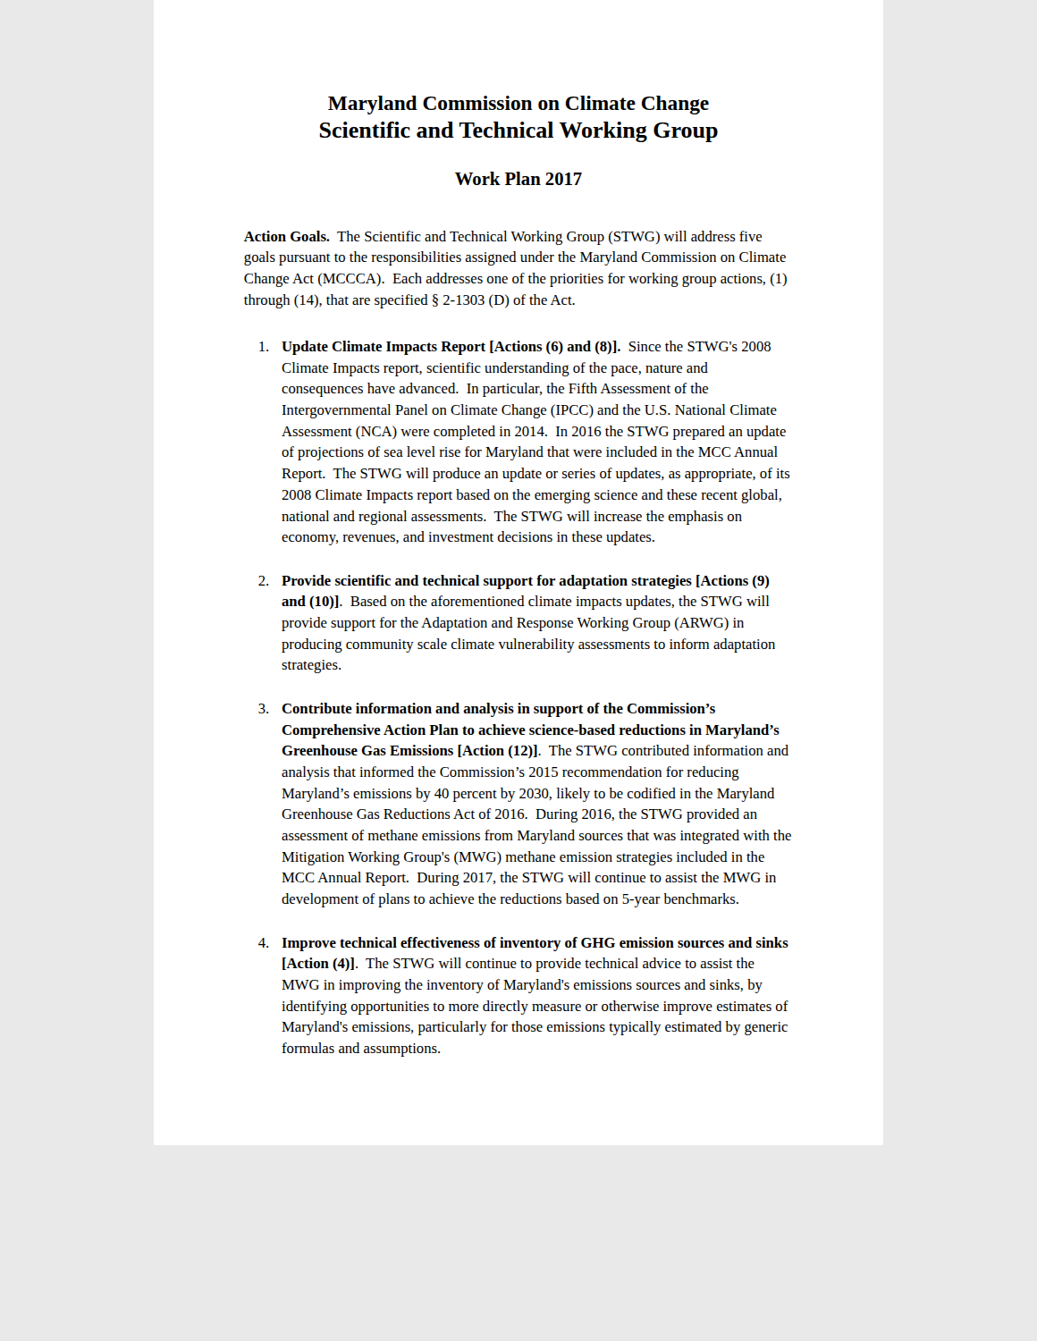Maryland Commission on Climate Change Scientific and Technical Working Group
Work Plan 2017
Action Goals. The Scientific and Technical Working Group (STWG) will address five goals pursuant to the responsibilities assigned under the Maryland Commission on Climate Change Act (MCCCA). Each addresses one of the priorities for working group actions, (1) through (14), that are specified § 2-1303 (D) of the Act.
Update Climate Impacts Report [Actions (6) and (8)]. Since the STWG's 2008 Climate Impacts report, scientific understanding of the pace, nature and consequences have advanced. In particular, the Fifth Assessment of the Intergovernmental Panel on Climate Change (IPCC) and the U.S. National Climate Assessment (NCA) were completed in 2014. In 2016 the STWG prepared an update of projections of sea level rise for Maryland that were included in the MCC Annual Report. The STWG will produce an update or series of updates, as appropriate, of its 2008 Climate Impacts report based on the emerging science and these recent global, national and regional assessments. The STWG will increase the emphasis on economy, revenues, and investment decisions in these updates.
Provide scientific and technical support for adaptation strategies [Actions (9) and (10)]. Based on the aforementioned climate impacts updates, the STWG will provide support for the Adaptation and Response Working Group (ARWG) in producing community scale climate vulnerability assessments to inform adaptation strategies.
Contribute information and analysis in support of the Commission’s Comprehensive Action Plan to achieve science-based reductions in Maryland’s Greenhouse Gas Emissions [Action (12)]. The STWG contributed information and analysis that informed the Commission’s 2015 recommendation for reducing Maryland’s emissions by 40 percent by 2030, likely to be codified in the Maryland Greenhouse Gas Reductions Act of 2016. During 2016, the STWG provided an assessment of methane emissions from Maryland sources that was integrated with the Mitigation Working Group's (MWG) methane emission strategies included in the MCC Annual Report. During 2017, the STWG will continue to assist the MWG in development of plans to achieve the reductions based on 5-year benchmarks.
Improve technical effectiveness of inventory of GHG emission sources and sinks [Action (4)]. The STWG will continue to provide technical advice to assist the MWG in improving the inventory of Maryland's emissions sources and sinks, by identifying opportunities to more directly measure or otherwise improve estimates of Maryland's emissions, particularly for those emissions typically estimated by generic formulas and assumptions.